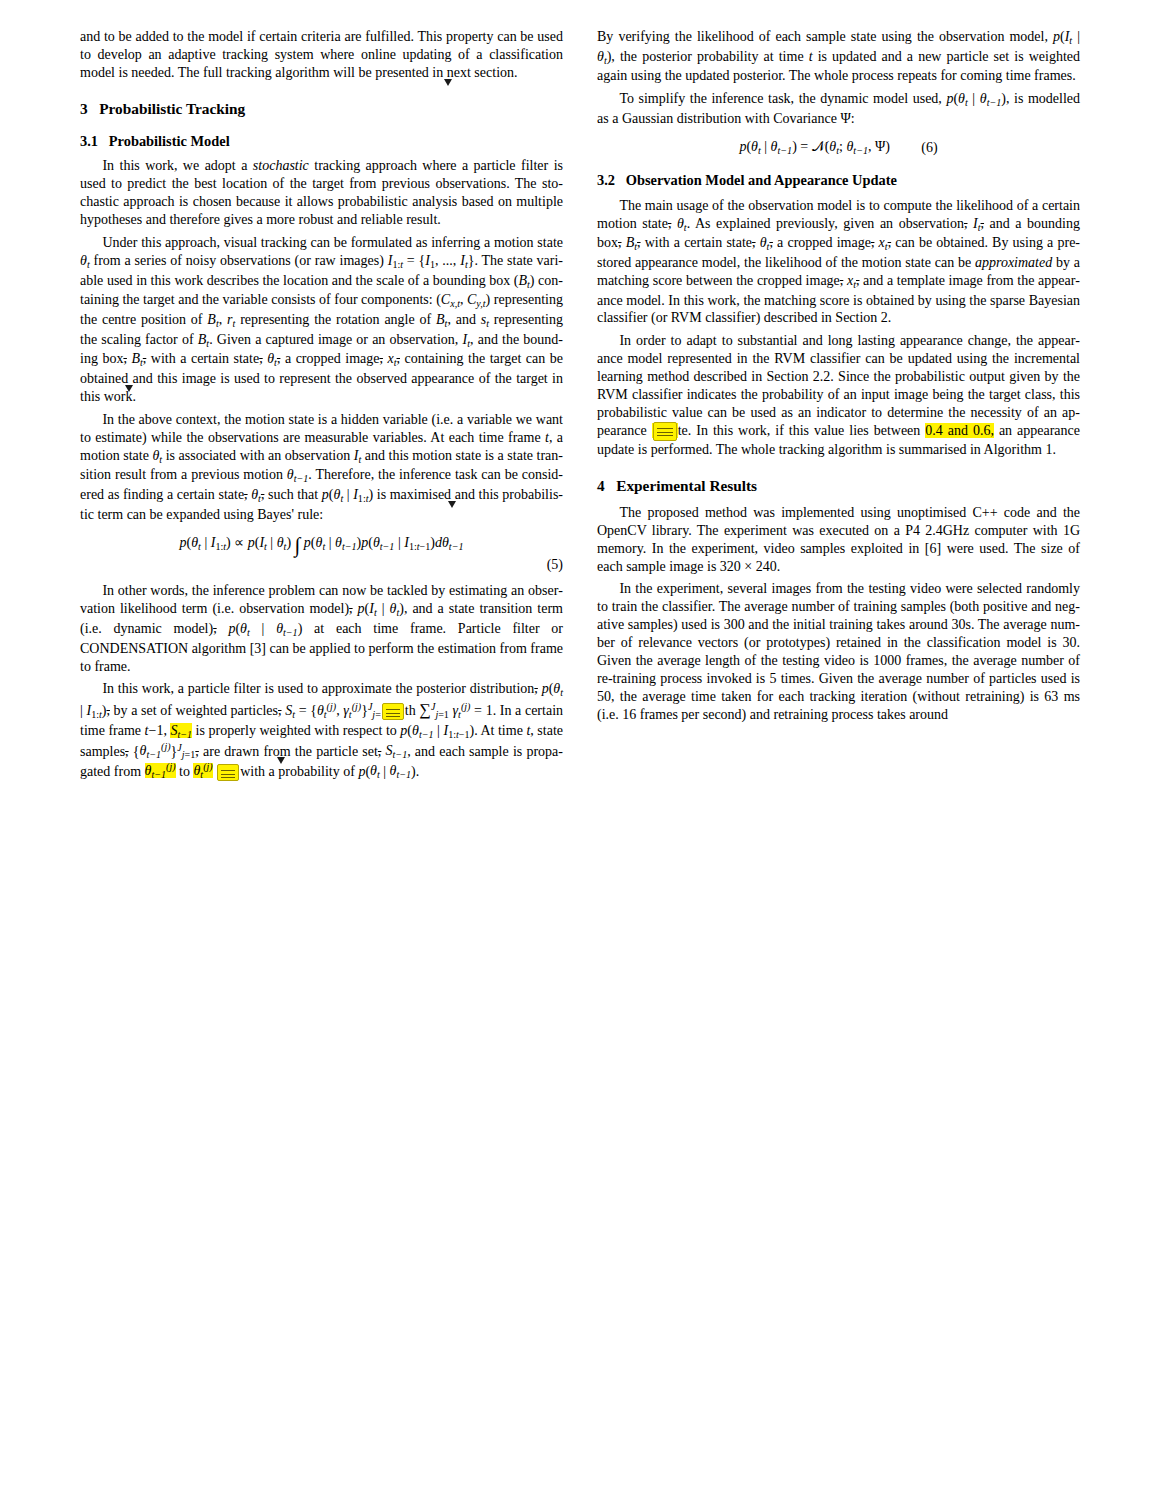and to be added to the model if certain criteria are fulfilled. This property can be used to develop an adaptive tracking system where online updating of a classification model is needed. The full tracking algorithm will be presented in next section.
3 Probabilistic Tracking
3.1 Probabilistic Model
In this work, we adopt a stochastic tracking approach where a particle filter is used to predict the best location of the target from previous observations. The stochastic approach is chosen because it allows probabilistic analysis based on multiple hypotheses and therefore gives a more robust and reliable result.
Under this approach, visual tracking can be formulated as inferring a motion state θt from a series of noisy observations (or raw images) I1:t = {I1, ..., It}. The state variable used in this work describes the location and the scale of a bounding box (Bt) containing the target and the variable consists of four components: (Cx,t, Cy,t) representing the centre position of Bt, rt representing the rotation angle of Bt, and st representing the scaling factor of Bt. Given a captured image or an observation, It, and the bounding box, Bt, with a certain state, θt, a cropped image, xt, containing the target can be obtained and this image is used to represent the observed appearance of the target in this work.
In the above context, the motion state is a hidden variable (i.e. a variable we want to estimate) while the observations are measurable variables. At each time frame t, a motion state θt is associated with an observation It and this motion state is a state transition result from a previous motion θt−1. Therefore, the inference task can be considered as finding a certain state, θt, such that p(θt | I1:t) is maximised and this probabilistic term can be expanded using Bayes' rule:
p(θt | I1:t) ∝ p(It | θt) ∫ p(θt | θt−1)p(θt−1 | I1:t−1)dθt−1
(5)
In other words, the inference problem can now be tackled by estimating an observation likelihood term (i.e. observation model), p(It | θt), and a state transition term (i.e. dynamic model), p(θt | θt−1) at each time frame. Particle filter or CONDENSATION algorithm [3] can be applied to perform the estimation from frame to frame.
In this work, a particle filter is used to approximate the posterior distribution, p(θt | I1:t), by a set of weighted particles, St = {θt(j), γt(j)}Jj= th ∑Jj=1 γt(j) = 1. In a certain time frame t−1, St−1 is properly weighted with respect to p(θt−1 | I1:t−1). At time t, state samples, {θt−1(j)}Jj=1, are drawn fro m the particle set, St−1, and each sample is propagated from θt−1(j) to θt(j) with a probability of p(θt | θt−1).
By verifying the likelihood of each sample state using the observation model, p(It | θt), the posterior probability at time t is updated and a new particle set is weighted again using the updated posterior. The whole process repeats for coming time frames.
To simplify the inference task, the dynamic model used, p(θt | θt−1), is modelled as a Gaussian distribution with Covariance Ψ:
p(θt | θt−1) = 𝒩(θt; θt−1, Ψ)
(6)
3.2 Observation Model and Appearance Update
The main usage of the observation model is to compute the likelihood of a certain motion state, θt. As explained previously, given an observation, It, and a bounding box, Bt, with a certain state, θt, a cropped image, xt, can be obtained. By using a pre-stored appearance model, the likelihood of the motion state can be approximated by a matching score between the cropped image, xt, and a template image from the appearance model. In this work, the matching score is obtained by using the sparse Bayesian classifier (or RVM classifier) described in Section 2.
In order to adapt to substantial and long lasting appearance change, the appearance model represented in the RVM classifier can be updated using the incremental learning method described in Section 2.2. Since the probabilistic output given by the RVM classifier indicates the probability of an input image being the target class, this probabilistic value can be used as an indicator to determine the necessity of an appearance te. In this work, if this value lies between 0.4 and 0.6, an appearance update is performed. The whole tracking algorithm is summarised in Algorithm 1.
4 Experimental Results
The proposed method was implemented using unoptimised C++ code and the OpenCV library. The experiment was executed on a P4 2.4GHz computer with 1G memory. In the experiment, video samples exploited in [6] were used. The size of each sample image is 320 × 240.
In the experiment, several images from the testing video were selected randomly to train the classifier. The average number of training samples (both positive and negative samples) used is 300 and the initial training takes around 30s. The average number of relevance vectors (or prototypes) retained in the classification model is 30. Given the average length of the testing video is 1000 frames, the average number of re-training process invoked is 5 times. Given the average number of particles used is 50, the average time taken for each tracking iteration (without retraining) is 63 ms (i.e. 16 frames per second) and retraining process takes around